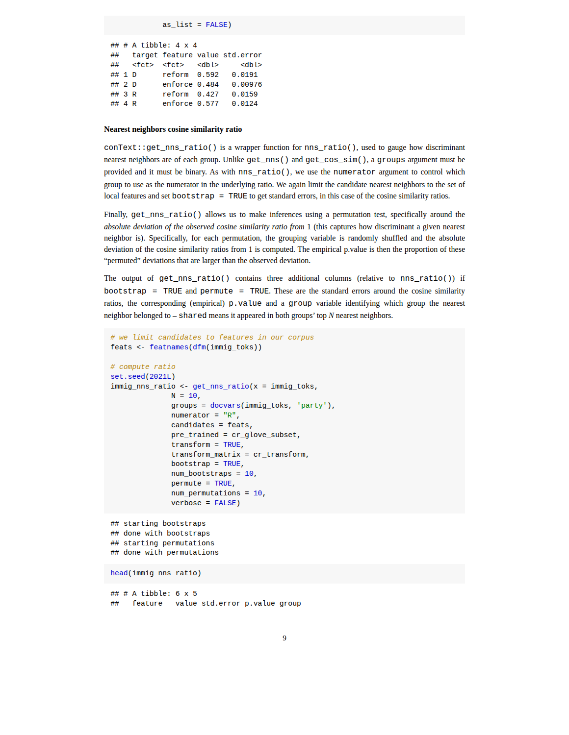as_list = FALSE)
## # A tibble: 4 x 4
##   target feature value std.error
##   <fct>  <fct>   <dbl>     <dbl>
## 1 D      reform  0.592   0.0191
## 2 D      enforce 0.484   0.00976
## 3 R      reform  0.427   0.0159
## 4 R      enforce 0.577   0.0124
Nearest neighbors cosine similarity ratio
conText::get_nns_ratio() is a wrapper function for nns_ratio(), used to gauge how discriminant nearest neighbors are of each group. Unlike get_nns() and get_cos_sim(), a groups argument must be provided and it must be binary. As with nns_ratio(), we use the numerator argument to control which group to use as the numerator in the underlying ratio. We again limit the candidate nearest neighbors to the set of local features and set bootstrap = TRUE to get standard errors, in this case of the cosine similarity ratios.
Finally, get_nns_ratio() allows us to make inferences using a permutation test, specifically around the absolute deviation of the observed cosine similarity ratio from 1 (this captures how discriminant a given nearest neighbor is). Specifically, for each permutation, the grouping variable is randomly shuffled and the absolute deviation of the cosine similarity ratios from 1 is computed. The empirical p.value is then the proportion of these “permuted” deviations that are larger than the observed deviation.
The output of get_nns_ratio() contains three additional columns (relative to nns_ratio()) if bootstrap = TRUE and permute = TRUE. These are the standard errors around the cosine similarity ratios, the corresponding (empirical) p.value and a group variable identifying which group the nearest neighbor belonged to – shared means it appeared in both groups’ top N nearest neighbors.
# we limit candidates to features in our corpus
feats <- featnames(dfm(immig_toks))

# compute ratio
set.seed(2021L)
immig_nns_ratio <- get_nns_ratio(x = immig_toks,
              N = 10,
              groups = docvars(immig_toks, 'party'),
              numerator = "R",
              candidates = feats,
              pre_trained = cr_glove_subset,
              transform = TRUE,
              transform_matrix = cr_transform,
              bootstrap = TRUE,
              num_bootstraps = 10,
              permute = TRUE,
              num_permutations = 10,
              verbose = FALSE)
## starting bootstraps
## done with bootstraps
## starting permutations
## done with permutations
head(immig_nns_ratio)
## # A tibble: 6 x 5
##   feature   value std.error p.value group
9